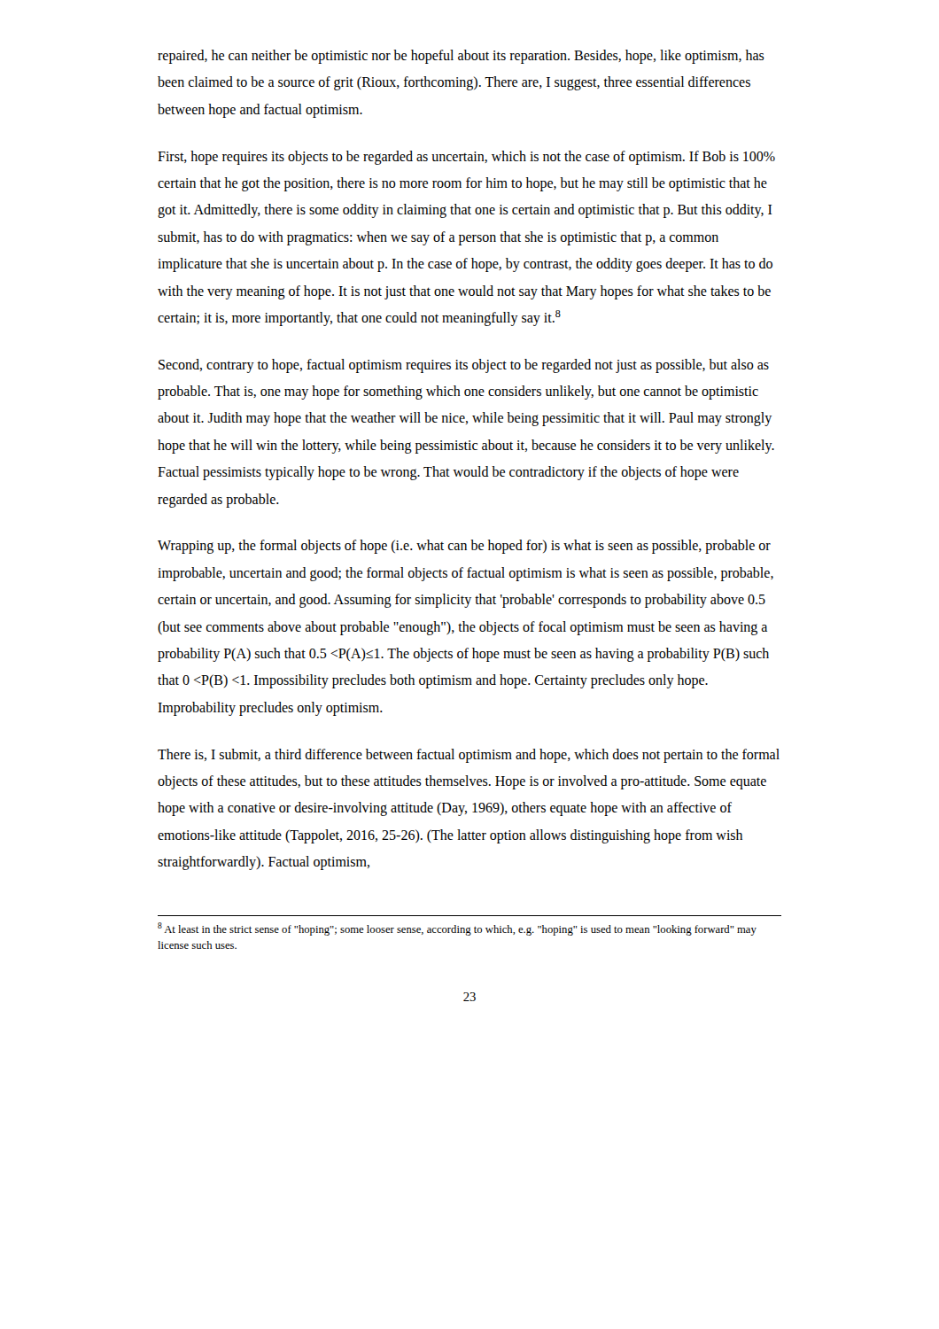repaired, he can neither be optimistic nor be hopeful about its reparation. Besides, hope, like optimism, has been claimed to be a source of grit (Rioux, forthcoming). There are, I suggest, three essential differences between hope and factual optimism.
First, hope requires its objects to be regarded as uncertain, which is not the case of optimism. If Bob is 100% certain that he got the position, there is no more room for him to hope, but he may still be optimistic that he got it. Admittedly, there is some oddity in claiming that one is certain and optimistic that p. But this oddity, I submit, has to do with pragmatics: when we say of a person that she is optimistic that p, a common implicature that she is uncertain about p. In the case of hope, by contrast, the oddity goes deeper. It has to do with the very meaning of hope. It is not just that one would not say that Mary hopes for what she takes to be certain; it is, more importantly, that one could not meaningfully say it.8
Second, contrary to hope, factual optimism requires its object to be regarded not just as possible, but also as probable. That is, one may hope for something which one considers unlikely, but one cannot be optimistic about it. Judith may hope that the weather will be nice, while being pessimitic that it will. Paul may strongly hope that he will win the lottery, while being pessimistic about it, because he considers it to be very unlikely. Factual pessimists typically hope to be wrong. That would be contradictory if the objects of hope were regarded as probable.
Wrapping up, the formal objects of hope (i.e. what can be hoped for) is what is seen as possible, probable or improbable, uncertain and good; the formal objects of factual optimism is what is seen as possible, probable, certain or uncertain, and good. Assuming for simplicity that 'probable' corresponds to probability above 0.5 (but see comments above about probable "enough"), the objects of focal optimism must be seen as having a probability P(A) such that 0.5 <P(A)≤1. The objects of hope must be seen as having a probability P(B) such that 0 <P(B) <1. Impossibility precludes both optimism and hope. Certainty precludes only hope. Improbability precludes only optimism.
There is, I submit, a third difference between factual optimism and hope, which does not pertain to the formal objects of these attitudes, but to these attitudes themselves. Hope is or involved a pro-attitude. Some equate hope with a conative or desire-involving attitude (Day, 1969), others equate hope with an affective of emotions-like attitude (Tappolet, 2016, 25-26). (The latter option allows distinguishing hope from wish straightforwardly). Factual optimism,
8 At least in the strict sense of "hoping"; some looser sense, according to which, e.g. "hoping" is used to mean "looking forward" may license such uses.
23